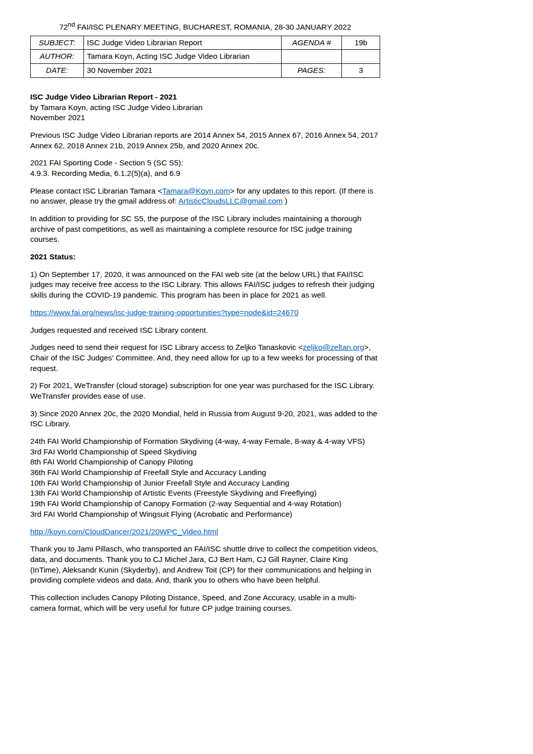72nd FAI/ISC PLENARY MEETING, BUCHAREST, ROMANIA, 28-30 JANUARY 2022
| SUBJECT: | ISC Judge Video Librarian Report | AGENDA # | 19b |
| AUTHOR: | Tamara Koyn, Acting ISC Judge Video Librarian | | |
| DATE: | 30 November 2021 | PAGES: | 3 |
ISC Judge Video Librarian Report - 2021
by Tamara Koyn, acting ISC Judge Video Librarian
November 2021
Previous ISC Judge Video Librarian reports are 2014 Annex 54, 2015 Annex 67, 2016 Annex 54, 2017 Annex 62, 2018 Annex 21b, 2019 Annex 25b, and 2020 Annex 20c.
2021 FAI Sporting Code - Section 5 (SC S5):
4.9.3. Recording Media, 6.1.2(5)(a), and 6.9
Please contact ISC Librarian Tamara <Tamara@Koyn.com> for any updates to this report. (If there is no answer, please try the gmail address of: ArtisticCloudsLLC@gmail.com )
In addition to providing for SC S5, the purpose of the ISC Library includes maintaining a thorough archive of past competitions, as well as maintaining a complete resource for ISC judge training courses.
2021 Status:
1) On September 17, 2020, it was announced on the FAI web site (at the below URL) that FAI/ISC judges may receive free access to the ISC Library. This allows FAI/ISC judges to refresh their judging skills during the COVID-19 pandemic. This program has been in place for 2021 as well.
https://www.fai.org/news/isc-judge-training-opportunities?type=node&id=24670
Judges requested and received ISC Library content.
Judges need to send their request for ISC Library access to Zeljko Tanaskovic <zeljko@zeltan.org>, Chair of the ISC Judges' Committee. And, they need allow for up to a few weeks for processing of that request.
2) For 2021, WeTransfer (cloud storage) subscription for one year was purchased for the ISC Library. WeTransfer provides ease of use.
3) Since 2020 Annex 20c, the 2020 Mondial, held in Russia from August 9-20, 2021, was added to the ISC Library.
24th FAI World Championship of Formation Skydiving (4-way, 4-way Female, 8-way & 4-way VFS)
3rd FAI World Championship of Speed Skydiving
8th FAI World Championship of Canopy Piloting
36th FAI World Championship of Freefall Style and Accuracy Landing
10th FAI World Championship of Junior Freefall Style and Accuracy Landing
13th FAI World Championship of Artistic Events (Freestyle Skydiving and Freeflying)
19th FAI World Championship of Canopy Formation (2-way Sequential and 4-way Rotation)
3rd FAI World Championship of Wingsuit Flying (Acrobatic and Performance)
http://koyn.com/CloudDancer/2021/20WPC_Video.html
Thank you to Jami Pillasch, who transported an FAI/ISC shuttle drive to collect the competition videos, data, and documents. Thank you to CJ Michel Jara, CJ Bert Ham, CJ Gill Rayner, Claire King (InTime), Aleksandr Kunin (Skyderby), and Andrew Toit (CP) for their communications and helping in providing complete videos and data. And, thank you to others who have been helpful.
This collection includes Canopy Piloting Distance, Speed, and Zone Accuracy, usable in a multi-camera format, which will be very useful for future CP judge training courses.